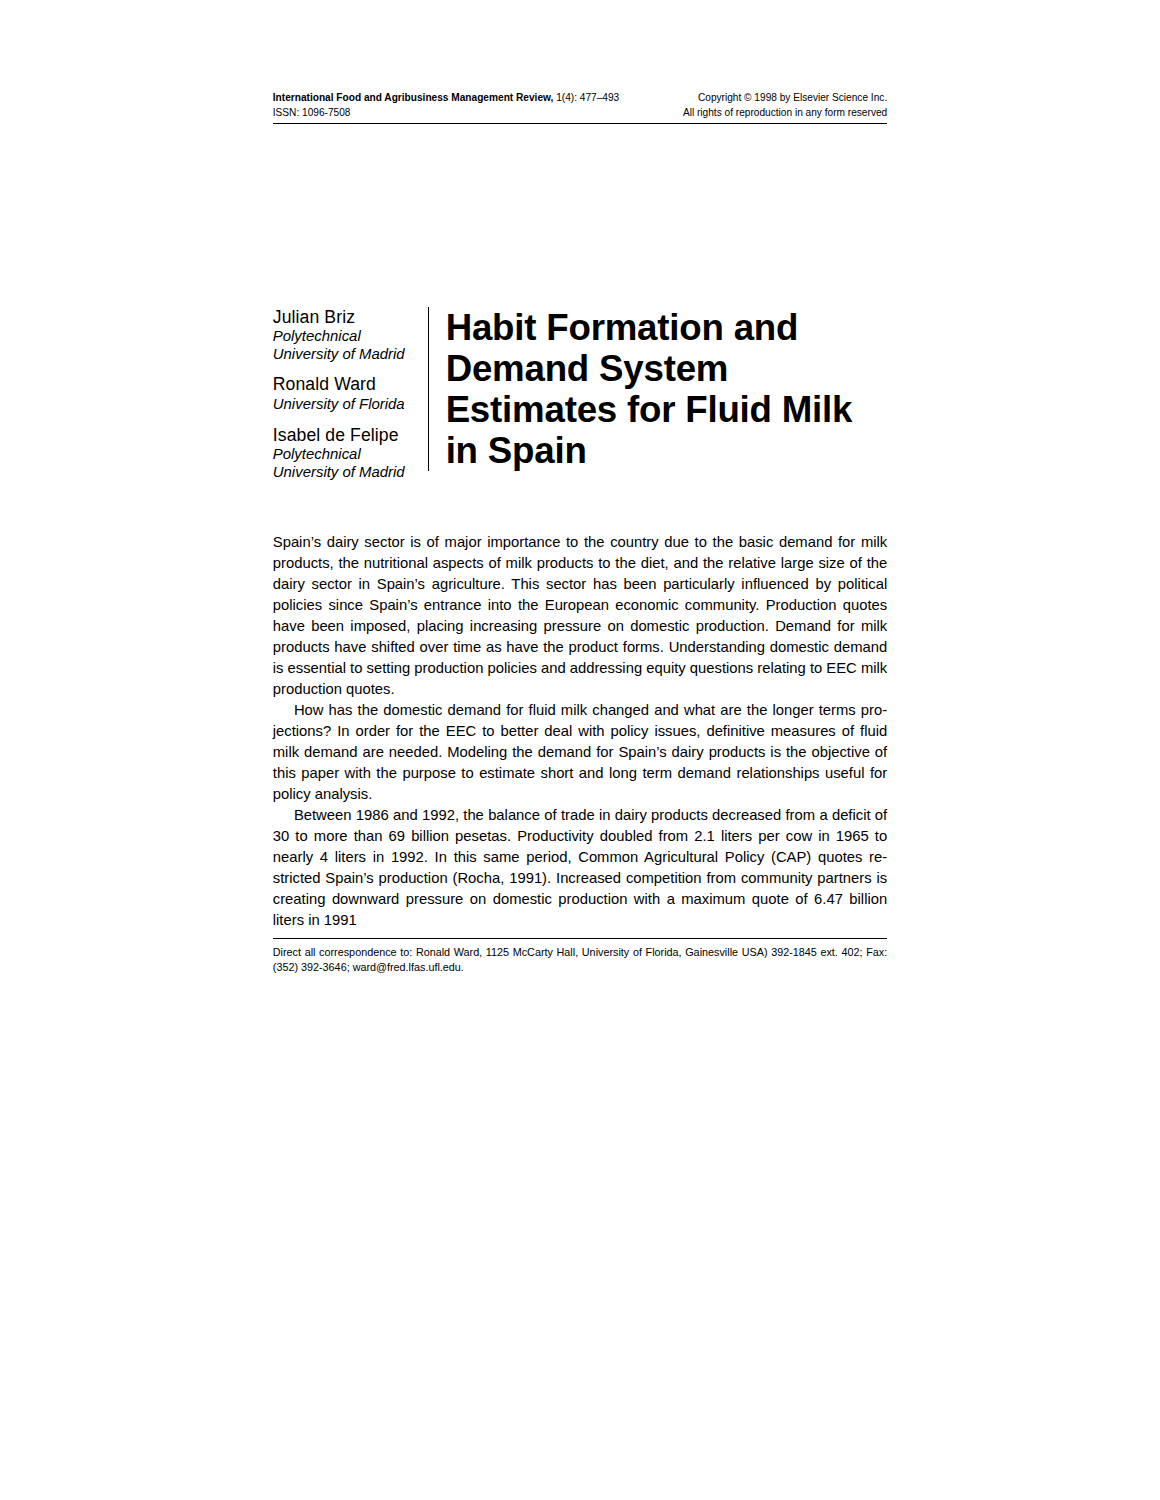International Food and Agribusiness Management Review, 1(4): 477–493
Copyright © 1998 by Elsevier Science Inc.
ISSN: 1096-7508
All rights of reproduction in any form reserved
Julian Briz
Polytechnical
University of Madrid
Ronald Ward
University of Florida
Isabel de Felipe
Polytechnical
University of Madrid
Habit Formation and Demand System Estimates for Fluid Milk in Spain
Spain’s dairy sector is of major importance to the country due to the basic demand for milk products, the nutritional aspects of milk products to the diet, and the relative large size of the dairy sector in Spain’s agriculture. This sector has been particularly influenced by political policies since Spain’s entrance into the European economic community. Production quotes have been imposed, placing increasing pressure on domestic production. Demand for milk products have shifted over time as have the product forms. Understanding domestic demand is essential to setting production policies and addressing equity questions relating to EEC milk production quotes.
How has the domestic demand for fluid milk changed and what are the longer terms projections? In order for the EEC to better deal with policy issues, definitive measures of fluid milk demand are needed. Modeling the demand for Spain’s dairy products is the objective of this paper with the purpose to estimate short and long term demand relationships useful for policy analysis.
Between 1986 and 1992, the balance of trade in dairy products decreased from a deficit of 30 to more than 69 billion pesetas. Productivity doubled from 2.1 liters per cow in 1965 to nearly 4 liters in 1992. In this same period, Common Agricultural Policy (CAP) quotes restricted Spain’s production (Rocha, 1991). Increased competition from community partners is creating downward pressure on domestic production with a maximum quote of 6.47 billion liters in 1991
Direct all correspondence to: Ronald Ward, 1125 McCarty Hall, University of Florida, Gainesville USA) 392-1845 ext. 402; Fax: (352) 392-3646; ward@fred.lfas.ufl.edu.